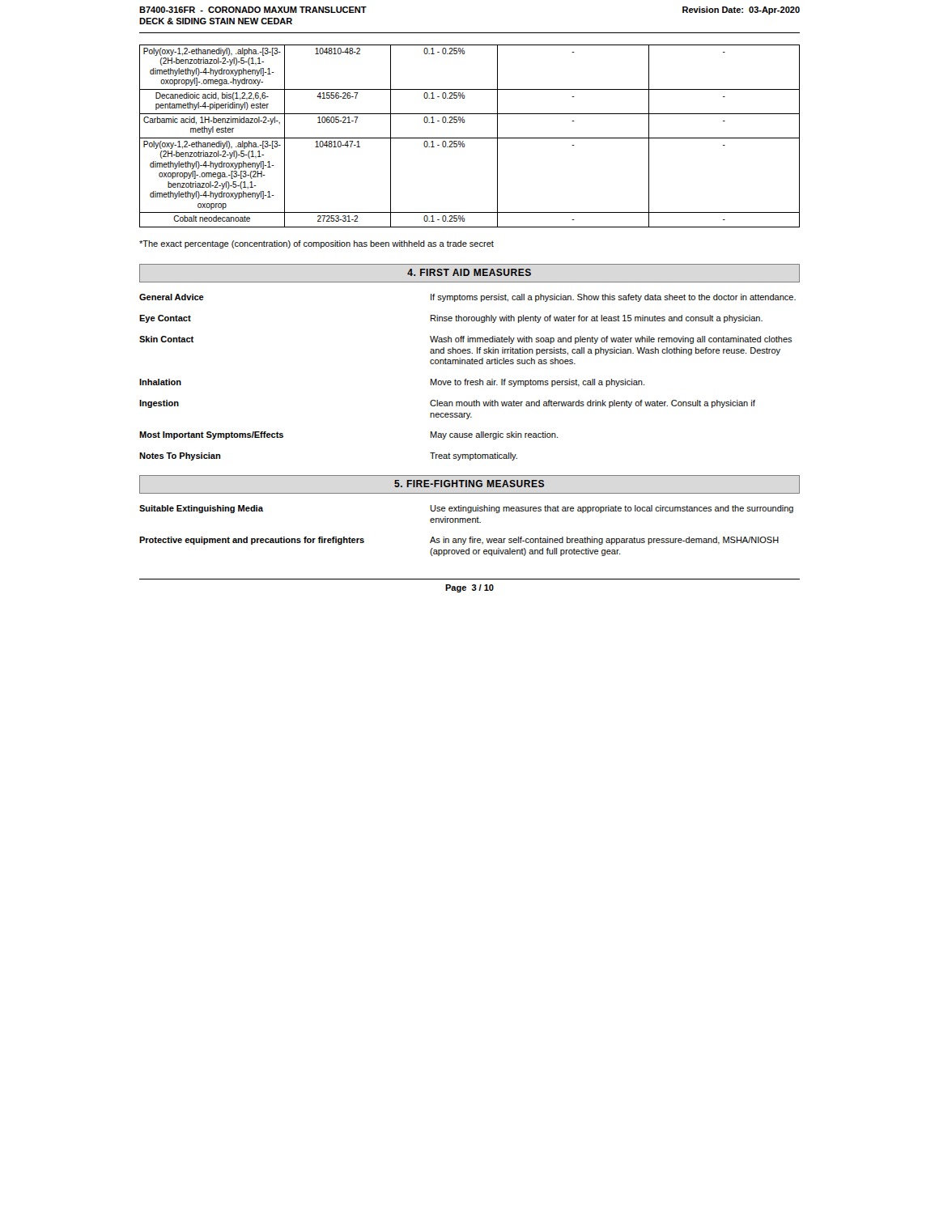B7400-316FR - CORONADO MAXUM TRANSLUCENT
DECK & SIDING STAIN NEW CEDAR
Revision Date: 03-Apr-2020
| Poly(oxy-1,2-ethanediyl), .alpha.-[3-[3-(2H-benzotriazol-2-yl)-5-(1,1-dimethylethyl)-4-hydroxyphenyl]-1-oxopropyl]-.omega.-hydroxy- | 104810-48-2 | 0.1 - 0.25% | - | - |
| Decanedioic acid, bis(1,2,2,6,6-pentamethyl-4-piperidinyl) ester | 41556-26-7 | 0.1 - 0.25% | - | - |
| Carbamic acid, 1H-benzimidazol-2-yl-, methyl ester | 10605-21-7 | 0.1 - 0.25% | - | - |
| Poly(oxy-1,2-ethanediyl), .alpha.-[3-[3-(2H-benzotriazol-2-yl)-5-(1,1-dimethylethyl)-4-hydroxyphenyl]-1-oxopropyl]-.omega.-[3-[3-(2H-benzotriazol-2-yl)-5-(1,1-dimethylethyl)-4-hydroxyphenyl]-1-oxoprop | 104810-47-1 | 0.1 - 0.25% | - | - |
| Cobalt neodecanoate | 27253-31-2 | 0.1 - 0.25% | - | - |
*The exact percentage (concentration) of composition has been withheld as a trade secret
4. FIRST AID MEASURES
General Advice
If symptoms persist, call a physician. Show this safety data sheet to the doctor in attendance.
Eye Contact
Rinse thoroughly with plenty of water for at least 15 minutes and consult a physician.
Skin Contact
Wash off immediately with soap and plenty of water while removing all contaminated clothes and shoes. If skin irritation persists, call a physician. Wash clothing before reuse. Destroy contaminated articles such as shoes.
Inhalation
Move to fresh air. If symptoms persist, call a physician.
Ingestion
Clean mouth with water and afterwards drink plenty of water. Consult a physician if necessary.
Most Important Symptoms/Effects
May cause allergic skin reaction.
Notes To Physician
Treat symptomatically.
5. FIRE-FIGHTING MEASURES
Suitable Extinguishing Media
Use extinguishing measures that are appropriate to local circumstances and the surrounding environment.
Protective equipment and precautions for firefighters
As in any fire, wear self-contained breathing apparatus pressure-demand, MSHA/NIOSH (approved or equivalent) and full protective gear.
Page 3 / 10